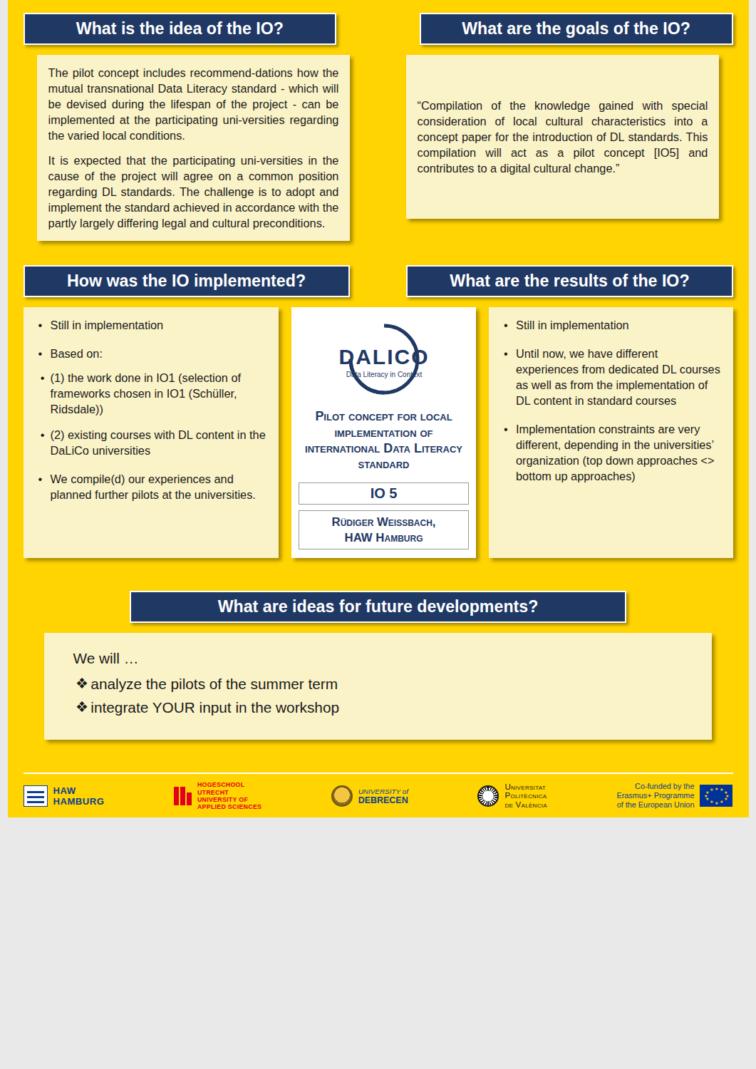What is the idea of the IO?
The pilot concept includes recommend-dations how the mutual transnational Data Literacy standard - which will be devised during the lifespan of the project - can be implemented at the participating uni-versities regarding the varied local conditions.
It is expected that the participating uni-versities in the cause of the project will agree on a common position regarding DL standards. The challenge is to adopt and implement the standard achieved in accordance with the partly largely differing legal and cultural preconditions.
What are the goals of the IO?
“Compilation of the knowledge gained with special consideration of local cultural characteristics into a concept paper for the introduction of DL standards. This compilation will act as a pilot concept [IO5] and contributes to a digital cultural change.”
How was the IO implemented?
What are the results of the IO?
Still in implementation
Based on:
(1) the work done in IO1 (selection of frameworks chosen in IO1 (Schüller, Ridsdale))
(2) existing courses with DL content in the DaLiCo universities
We compile(d) our experiences and planned further pilots at the universities.
DaLiCo logo DALICO Data Literacy in Context
Pilot concept for local implementation of international Data Literacy standard
IO 5
Rüdiger Weißbach,
HAW Hamburg
Still in implementation
Until now, we have different experiences from dedicated DL courses as well as from the implementation of DL content in standard courses
Implementation constraints are very different, depending in the universities’ organization (top down approaches <> bottom up approaches)
What are ideas for future developments?
We will …
analyze the pilots of the summer term
integrate YOUR input in the workshop
HAW
HAMBURG
Hogeschool
Utrecht
University of
Applied Sciences
UNIVERSITY of
DEBRECEN
Universitat
Politècnica
de València
Co-funded by the
Erasmus+ Programme
of the European Union
★ ★ ★ ★ ★ ★ ★ ★ ★ ★ ★ ★